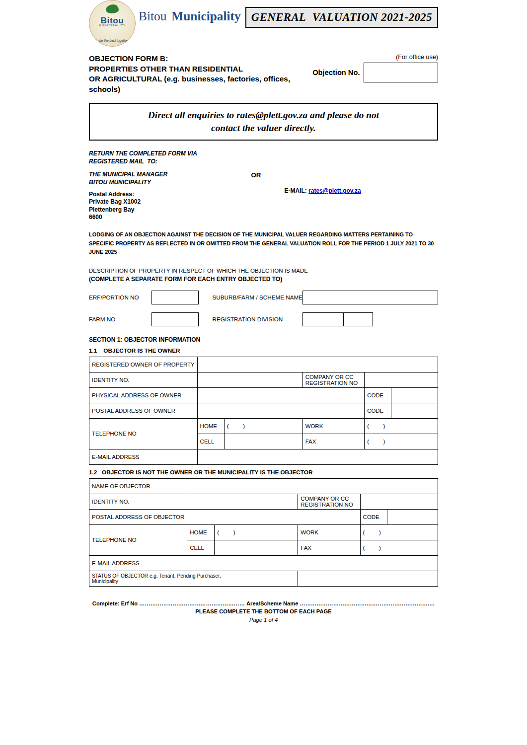Bitou
MUNICIPALITY
to be the best together
Bitou Municipality
GENERAL VALUATION 2021-2025
OBJECTION FORM B:
PROPERTIES OTHER THAN RESIDENTIAL
OR AGRICULTURAL (e.g. businesses, factories, offices, schools)
(For office use)
Objection No.
Direct all enquiries to rates@plett.gov.za and please do not
contact the valuer directly.
RETURN THE COMPLETED FORM VIA
REGISTERED MAIL TO:
THE MUNICIPAL MANAGER
BITOU MUNICIPALITY
Postal Address:
Private Bag X1002
Plettenberg Bay
6600
OR
E-MAIL: rates@plett.gov.za
LODGING OF AN OBJECTION AGAINST THE DECISION OF THE MUNICIPAL VALUER REGARDING MATTERS PERTAINING TO SPECIFIC PROPERTY AS REFLECTED IN OR OMITTED FROM THE GENERAL VALUATION ROLL FOR THE PERIOD 1 JULY 2021 TO 30 JUNE 2025
DESCRIPTION OF PROPERTY IN RESPECT OF WHICH THE OBJECTION IS MADE
(COMPLETE A SEPARATE FORM FOR EACH ENTRY OBJECTED TO)
| ERF/PORTION NO | | | SUBURB/FARM / SCHEME NAME | |
| FARM NO | | | REGISTRATION DIVISION | |
SECTION 1: OBJECTOR INFORMATION
1.1 OBJECTOR IS THE OWNER
| REGISTERED OWNER OF PROPERTY | |
| IDENTITY NO. | | COMPANY OR CC REGISTRATION NO | |
| PHYSICAL ADDRESS OF OWNER | | CODE | |
| POSTAL ADDRESS OF OWNER | | CODE | |
| TELEPHONE NO | HOME | ( ) | WORK | ( ) |
| CELL | | FAX | ( ) |
| E-MAIL ADDRESS | |
1.2 OBJECTOR IS NOT THE OWNER OR THE MUNICIPALITY IS THE OBJECTOR
| NAME OF OBJECTOR | |
| IDENTITY NO. | | COMPANY OR CC REGISTRATION NO | |
| POSTAL ADDRESS OF OBJECTOR | | CODE | |
| TELEPHONE NO | HOME | ( ) | WORK | ( ) |
| CELL | | FAX | ( ) |
| E-MAIL ADDRESS | |
| STATUS OF OBJECTOR e.g. Tenant, Pending Purchaser, Municipality | |
Complete: Erf No ………………………………………………… Area/Scheme Name …………………………………………………………….…
PLEASE COMPLETE THE BOTTOM OF EACH PAGE
Page 1 of 4